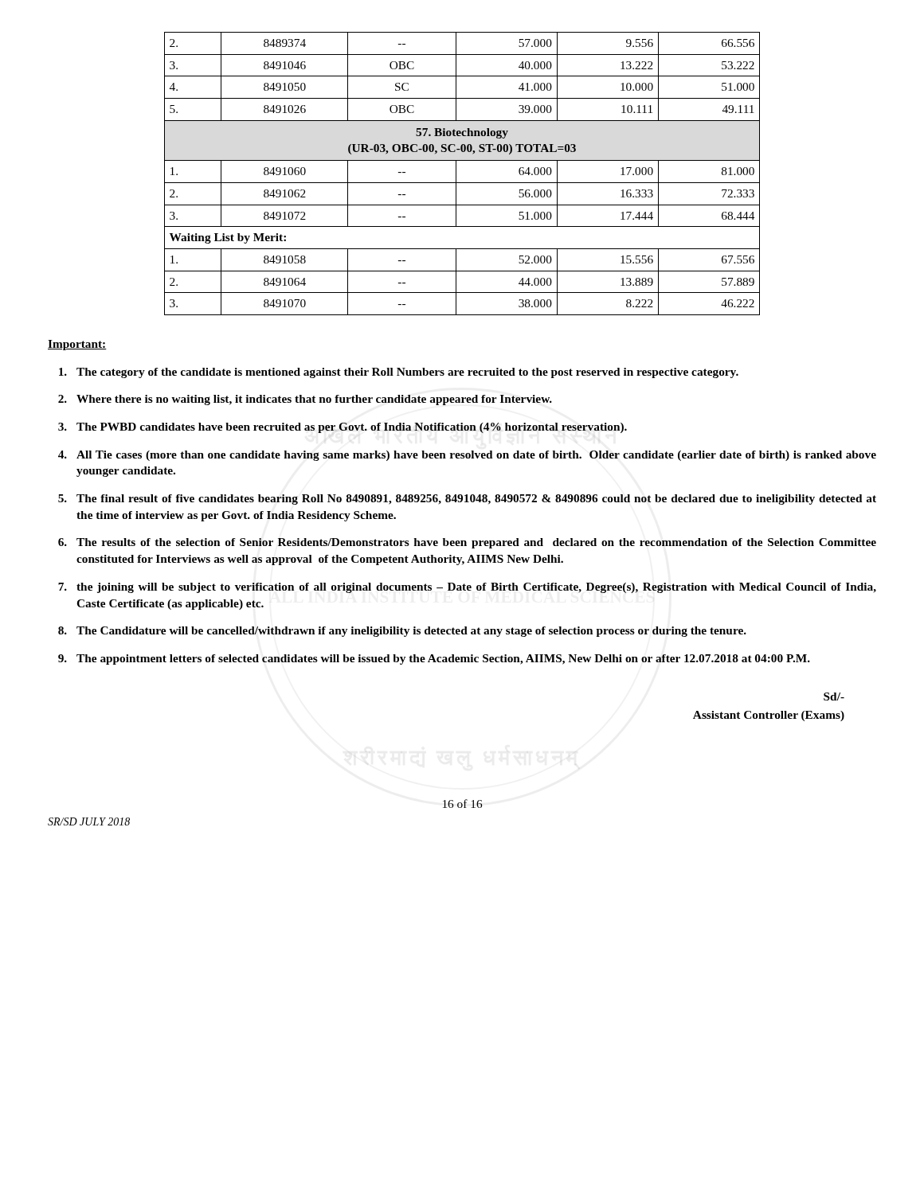अखिल भारतीय आयुर्विज्ञान संस्थान
ALL INDIA INSTITUTE OF MEDICAL SCIENCES
शरीरमाद्यं खलु धर्मसाधनम्
| 2. | 8489374 | -- | 57.000 | 9.556 | 66.556 |
| 3. | 8491046 | OBC | 40.000 | 13.222 | 53.222 |
| 4. | 8491050 | SC | 41.000 | 10.000 | 51.000 |
| 5. | 8491026 | OBC | 39.000 | 10.111 | 49.111 |
| 57. Biotechnology (UR-03, OBC-00, SC-00, ST-00) TOTAL=03 |
| 1. | 8491060 | -- | 64.000 | 17.000 | 81.000 |
| 2. | 8491062 | -- | 56.000 | 16.333 | 72.333 |
| 3. | 8491072 | -- | 51.000 | 17.444 | 68.444 |
| Waiting List by Merit: |
| 1. | 8491058 | -- | 52.000 | 15.556 | 67.556 |
| 2. | 8491064 | -- | 44.000 | 13.889 | 57.889 |
| 3. | 8491070 | -- | 38.000 | 8.222 | 46.222 |
Important:
The category of the candidate is mentioned against their Roll Numbers are recruited to the post reserved in respective category.
Where there is no waiting list, it indicates that no further candidate appeared for Interview.
The PWBD candidates have been recruited as per Govt. of India Notification (4% horizontal reservation).
All Tie cases (more than one candidate having same marks) have been resolved on date of birth. Older candidate (earlier date of birth) is ranked above younger candidate.
The final result of five candidates bearing Roll No 8490891, 8489256, 8491048, 8490572 & 8490896 could not be declared due to ineligibility detected at the time of interview as per Govt. of India Residency Scheme.
The results of the selection of Senior Residents/Demonstrators have been prepared and declared on the recommendation of the Selection Committee constituted for Interviews as well as approval of the Competent Authority, AIIMS New Delhi.
the joining will be subject to verification of all original documents – Date of Birth Certificate, Degree(s), Registration with Medical Council of India, Caste Certificate (as applicable) etc.
The Candidature will be cancelled/withdrawn if any ineligibility is detected at any stage of selection process or during the tenure.
The appointment letters of selected candidates will be issued by the Academic Section, AIIMS, New Delhi on or after 12.07.2018 at 04:00 P.M.
Sd/-
Assistant Controller (Exams)
16 of 16
SR/SD JULY 2018